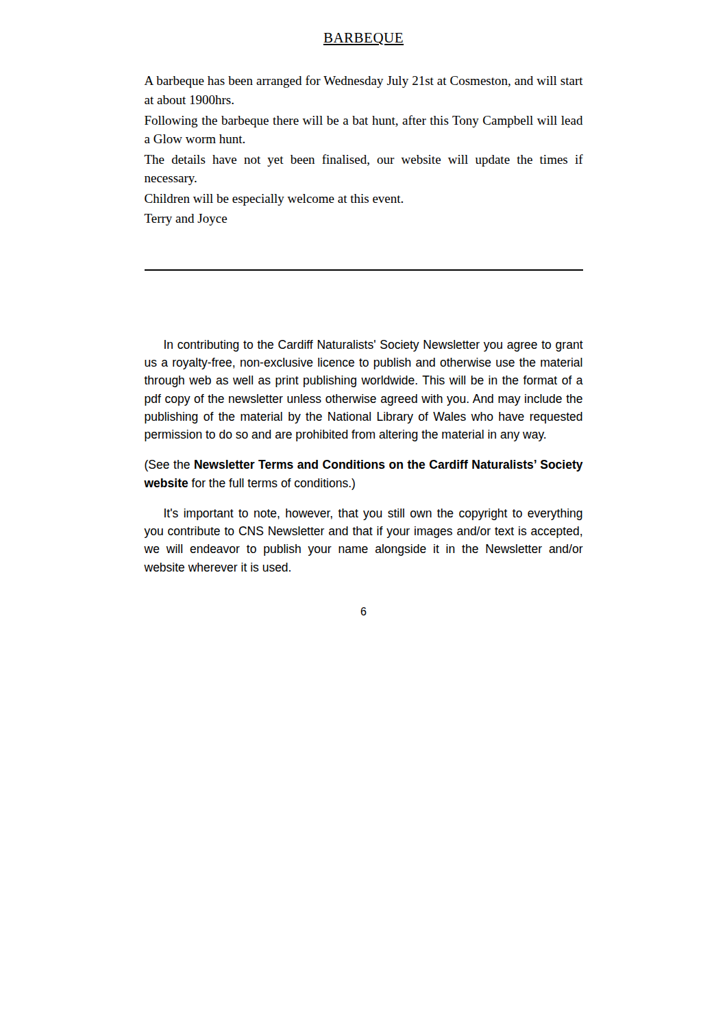BARBEQUE
A barbeque has been arranged for Wednesday July 21st at Cosmeston, and will start at about 1900hrs.
Following the barbeque there will be a bat hunt, after this Tony Campbell will lead a Glow worm hunt.
The details have not yet been finalised, our website will update the times if necessary.
Children will be especially welcome at this event.
Terry and Joyce
In contributing to the Cardiff Naturalists' Society Newsletter you agree to grant us a royalty-free, non-exclusive licence to publish and otherwise use the material through web as well as print publishing worldwide. This will be in the format of a pdf copy of the newsletter unless otherwise agreed with you. And may include the publishing of the material by the National Library of Wales who have requested permission to do so and are prohibited from altering the material in any way.
(See the Newsletter Terms and Conditions on the Cardiff Naturalists’ Society website for the full terms of conditions.)
It's important to note, however, that you still own the copyright to everything you contribute to CNS Newsletter and that if your images and/or text is accepted, we will endeavor to publish your name alongside it in the Newsletter and/or website wherever it is used.
6